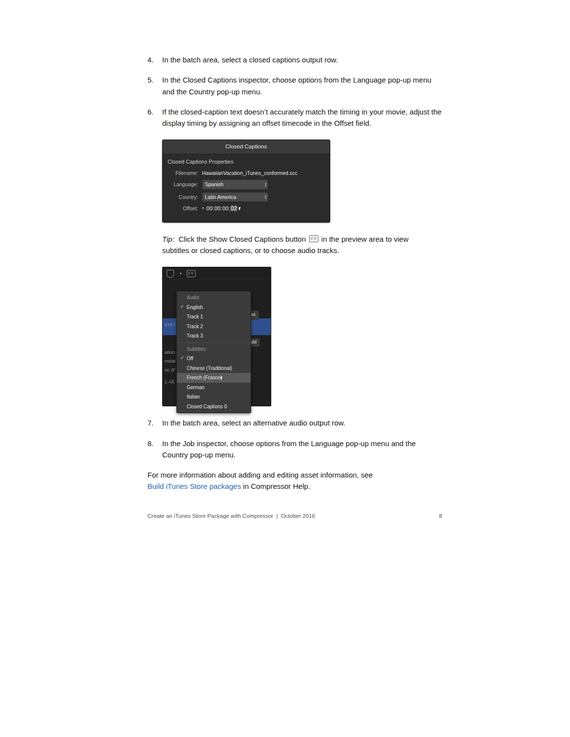In the batch area, select a closed captions output row.
In the Closed Captions inspector, choose options from the Language pop-up menu and the Country pop-up menu.
If the closed-caption text doesn’t accurately match the timing in your movie, adjust the display timing by assigning an offset timecode in the Offset field.
Closed Captions
Closed Captions Properties
Filename:
HawaiianVacation_iTunes_conformed.scc
Language:
Spanish
Country:
Latin America
Offset:
▾ 00:00:00;02
Tip: Click the Show Closed Captions button in the preview area to view subtitles or closed captions, or to choose audio tracks.
▾
976 f
Set
Add
ation (
nslati
on (F
), All, Translation (Full)
Audio
English
Track 1
Track 2
Track 3
Subtitles
Off
Chinese (Traditional)
French (France)
German
Italian
Closed Captions 0
In the batch area, select an alternative audio output row.
In the Job inspector, choose options from the Language pop-up menu and the Country pop-up menu.
For more information about adding and editing asset information, see
Build iTunes Store packages in Compressor Help.
Create an iTunes Store Package with Compressor | October 2016
8